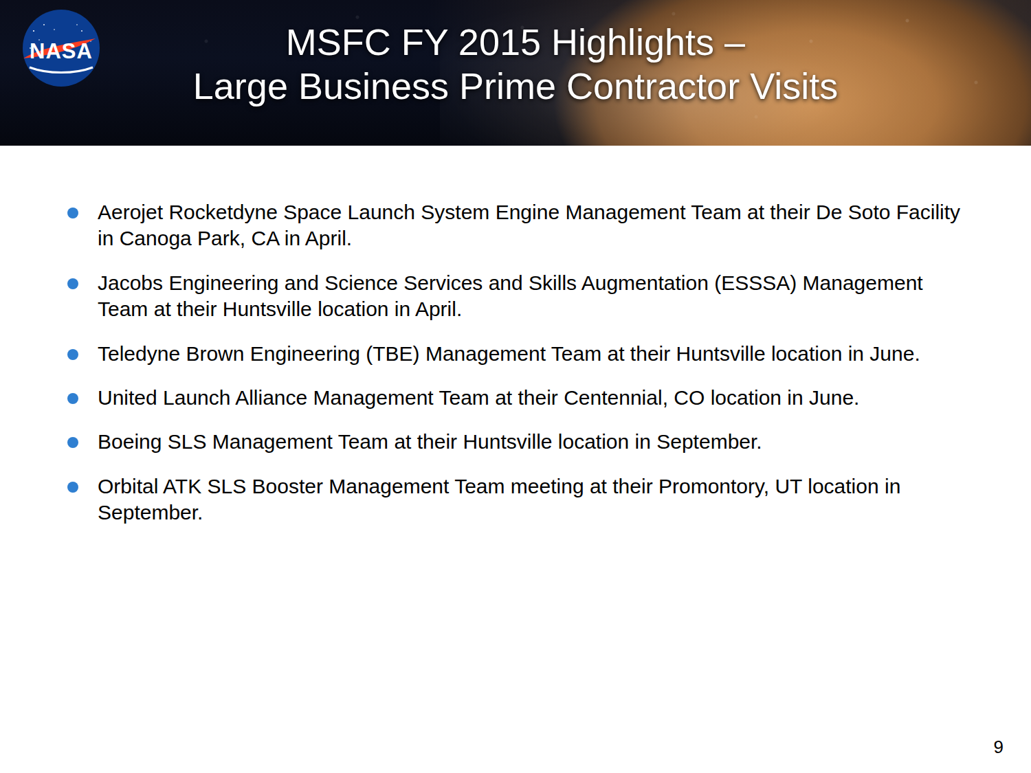MSFC FY 2015 Highlights –
Large Business Prime Contractor Visits
NASA
Aerojet Rocketdyne Space Launch System Engine Management Team at their De Soto Facility in Canoga Park, CA in April.
Jacobs Engineering and Science Services and Skills Augmentation (ESSSA) Management Team at their Huntsville location in April.
Teledyne Brown Engineering (TBE) Management Team at their Huntsville location in June.
United Launch Alliance Management Team at their Centennial, CO location in June.
Boeing SLS Management Team at their Huntsville location in September.
Orbital ATK SLS Booster Management Team meeting at their Promontory, UT location in September.
9